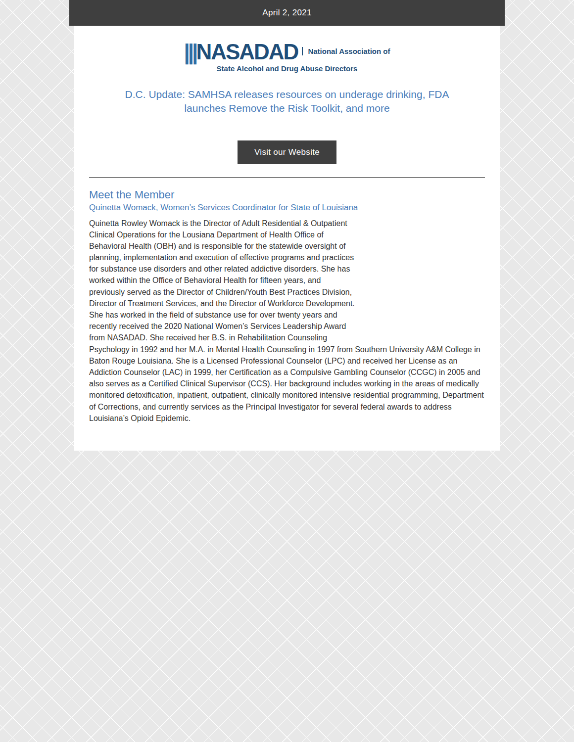April 2, 2021
|||NASADAD National Association of
State Alcohol and Drug Abuse Directors
D.C. Update: SAMHSA releases resources on underage drinking, FDA launches Remove the Risk Toolkit, and more
Visit our Website
Meet the Member
Quinetta Womack, Women’s Services Coordinator for State of Louisiana
Quinetta Rowley Womack is the Director of Adult Residential & Outpatient Clinical Operations for the Lousiana Department of Health Office of Behavioral Health (OBH) and is responsible for the statewide oversight of planning, implementation and execution of effective programs and practices for substance use disorders and other related addictive disorders. She has worked within the Office of Behavioral Health for fifteen years, and previously served as the Director of Children/Youth Best Practices Division, Director of Treatment Services, and the Director of Workforce Development. She has worked in the field of substance use for over twenty years and recently received the 2020 National Women’s Services Leadership Award from NASADAD. She received her B.S. in Rehabilitation Counseling Psychology in 1992 and her M.A. in Mental Health Counseling in 1997 from Southern University A&M College in Baton Rouge Louisiana. She is a Licensed Professional Counselor (LPC) and received her License as an Addiction Counselor (LAC) in 1999, her Certification as a Compulsive Gambling Counselor (CCGC) in 2005 and also serves as a Certified Clinical Supervisor (CCS). Her background includes working in the areas of medically monitored detoxification, inpatient, outpatient, clinically monitored intensive residential programming, Department of Corrections, and currently services as the Principal Investigator for several federal awards to address Louisiana’s Opioid Epidemic.